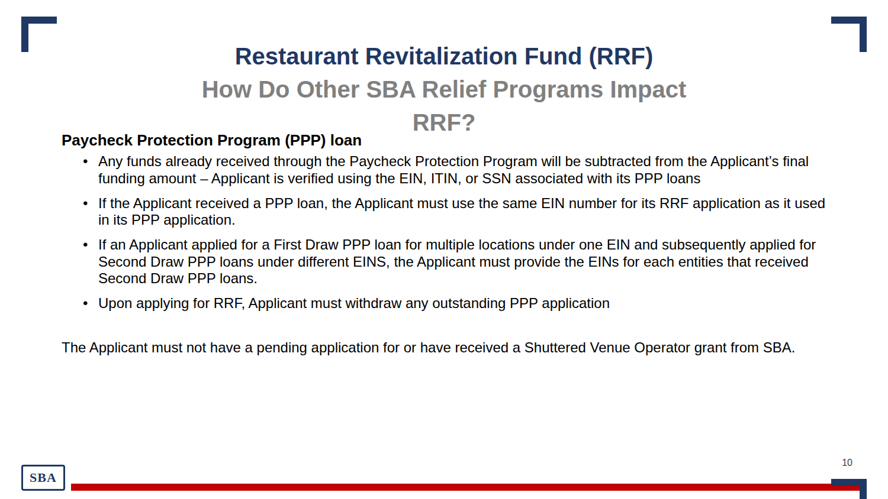Restaurant Revitalization Fund (RRF)
How Do Other SBA Relief Programs Impact
RRF?
Paycheck Protection Program (PPP) loan
Any funds already received through the Paycheck Protection Program will be subtracted from the Applicant’s final funding amount – Applicant is verified using the EIN, ITIN, or SSN associated with its PPP loans
If the Applicant received a PPP loan, the Applicant must use the same EIN number for its RRF application as it used in its PPP application.
If an Applicant applied for a First Draw PPP loan for multiple locations under one EIN and subsequently applied for Second Draw PPP loans under different EINS, the Applicant must provide the EINs for each entities that received Second Draw PPP loans.
Upon applying for RRF, Applicant must withdraw any outstanding PPP application
The Applicant must not have a pending application for or have received a Shuttered Venue Operator grant from SBA.
10
SBA